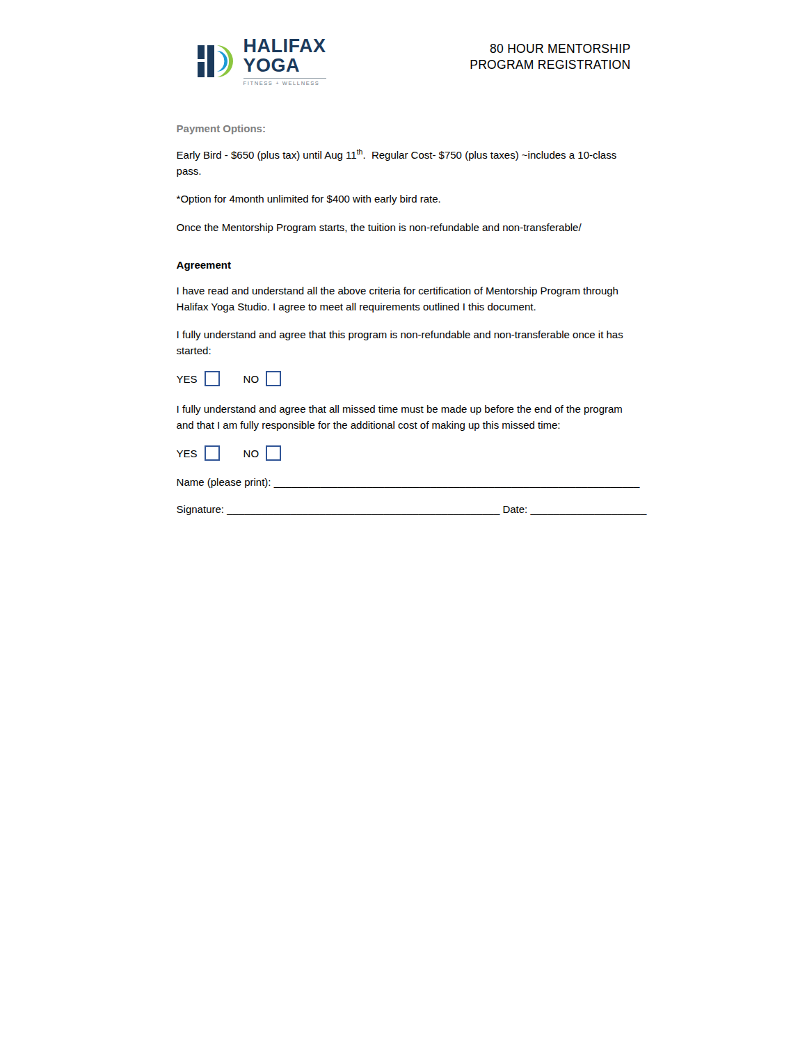HALIFAX YOGA FITNESS + WELLNESS
80 HOUR MENTORSHIP
PROGRAM REGISTRATION
Payment Options:
Early Bird - $650 (plus tax) until Aug 11th. Regular Cost- $750 (plus taxes) ~includes a 10-class pass.
*Option for 4month unlimited for $400 with early bird rate.
Once the Mentorship Program starts, the tuition is non-refundable and non-transferable/
Agreement
I have read and understand all the above criteria for certification of Mentorship Program through Halifax Yoga Studio. I agree to meet all requirements outlined I this document.
I fully understand and agree that this program is non-refundable and non-transferable once it has started:
YES NO
I fully understand and agree that all missed time must be made up before the end of the program and that I am fully responsible for the additional cost of making up this missed time:
YES NO
Name (please print): _______________________________________________________________
Signature: _______________________________________________ Date: ____________________